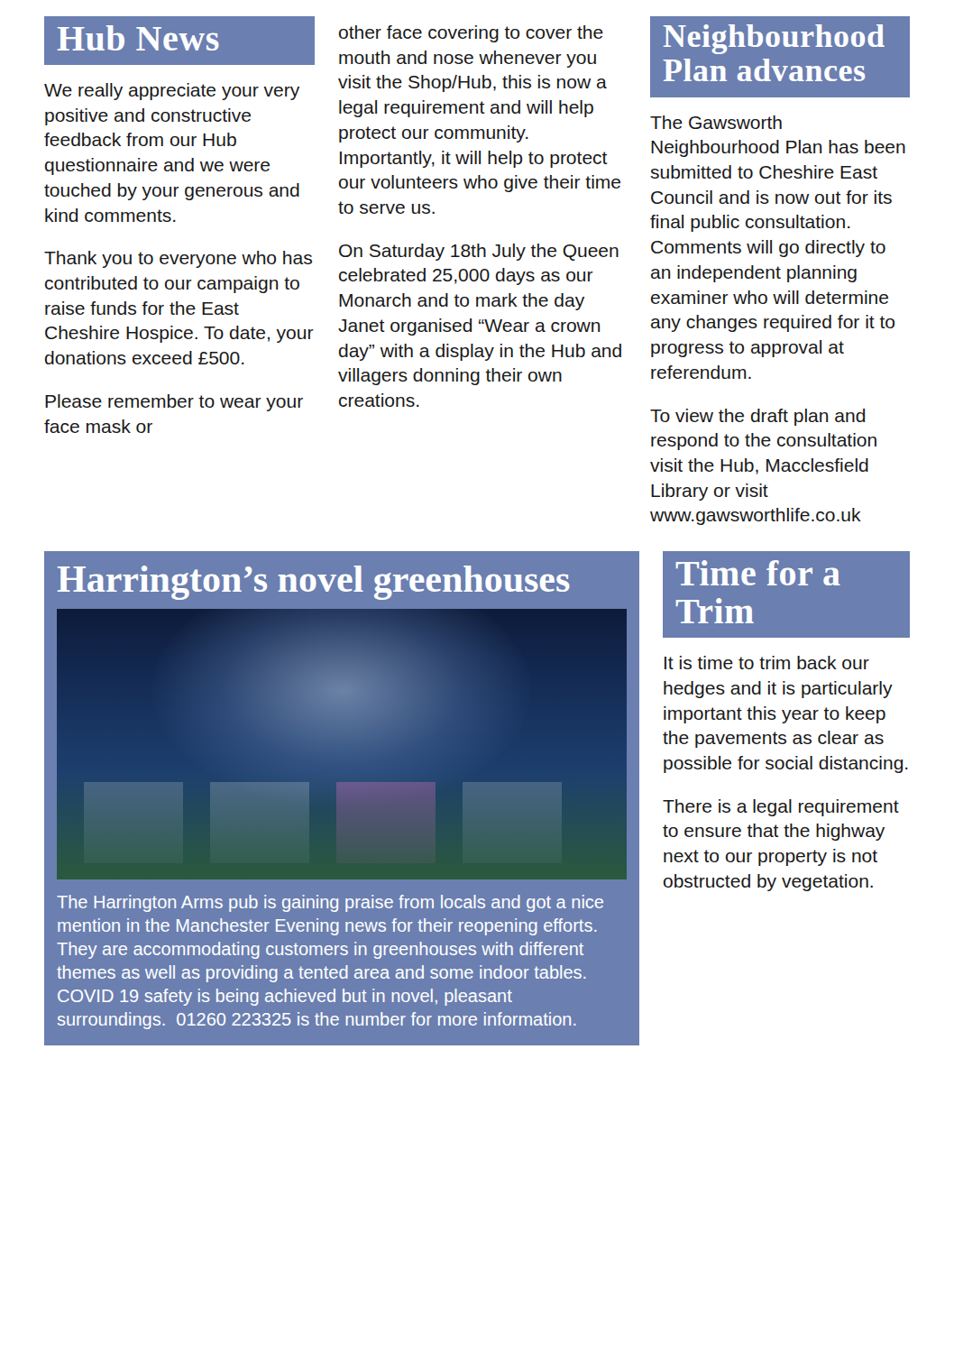Hub News
We really appreciate your very positive and constructive feedback from our Hub questionnaire and we were touched by your generous and kind comments.
Thank you to everyone who has contributed to our campaign to raise funds for the East Cheshire Hospice. To date, your donations exceed £500.
Please remember to wear your face mask or
other face covering to cover the mouth and nose whenever you visit the Shop/Hub, this is now a legal requirement and will help protect our community. Importantly, it will help to protect our volunteers who give their time to serve us.
On Saturday 18th July the Queen celebrated 25,000 days as our Monarch and to mark the day Janet organised “Wear a crown day” with a display in the Hub and villagers donning their own creations.
Neighbourhood
Plan advances
The Gawsworth Neighbourhood Plan has been submitted to Cheshire East Council and is now out for its final public consultation. Comments will go directly to an independent planning examiner who will determine any changes required for it to progress to approval at referendum.
To view the draft plan and respond to the consultation visit the Hub, Macclesfield Library or visit www.gawsworthlife.co.uk
Harrington’s novel greenhouses
The Harrington Arms pub is gaining praise from locals and got a nice mention in the Manchester Evening news for their reopening efforts. They are accommodating customers in greenhouses with different themes as well as providing a tented area and some indoor tables. COVID 19 safety is being achieved but in novel, pleasant surroundings. 01260 223325 is the number for more information.
Time for a Trim
It is time to trim back our hedges and it is particularly important this year to keep the pavements as clear as possible for social distancing.
There is a legal requirement to ensure that the highway next to our property is not obstructed by vegetation.